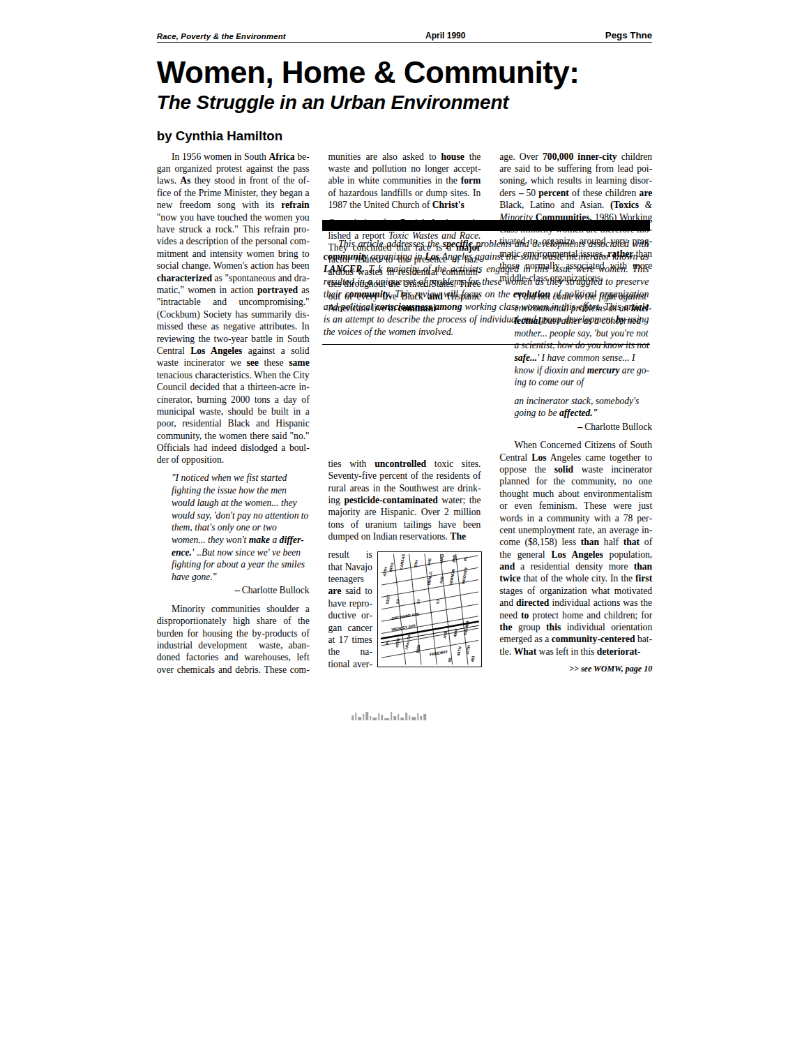Race, Poverty & the Environment
April 1990
Pegs Thne
Women, Home & Community:
The Struggle in an Urban Environment
by Cynthia Hamilton
This article addresses the specific problems and developments associated with community organizing in Los Angeles against the solid waste incinerator known as LANCER. T k majority of the activists engaged in this issue were women. This resulted in a unique set of problems for these women as they struggled to preserve their community. This review will focus on the evolution of political organization and political consciousness among working class women in this effort. This article is an attempt to describe the process of individual and group development by using the voices of the women involved.
In 1956 women in South Africa began organized protest against the pass laws. As they stood in front of the office of the Prime Minister, they began a new freedom song with its refrain "now you have touched the women you have struck a rock." This refrain provides a description of the personal commitment and intensity women bring to social change. Women's action has been characterized as "spontaneous and dramatic," women in action portrayed as "intractable and uncompromising." (Cockbum) Society has summarily dismissed these as negative attributes. In reviewing the two-year battle in South Central Los Angeles against a solid waste incinerator we see these same tenacious characteristics. When the City Council decided that a thirteen-acre incinerator, burning 2000 tons a day of municipal waste, should be built in a poor, residential Black and Hispanic community, the women there said "no." Officials had indeed dislodged a boulder of opposition.
"I noticed when we fist started fighting the issue how the men would laugh at the women... they would say, 'don't pay no attention to them, that's only one or two women... they won't make a difference.' ..But now since we' ve been fighting for about a year the smiles have gone." -- Charlotte Bullock
Minority communities shoulder a disproportionately high share of the burden for housing the by-products of industrial development waste, abandoned factories and warehouses, left over chemicals and debris. These communities are also asked to house the waste and pollution no longer acceptable in white communities in the form of hazardous landfills or dump sites. In 1987 the United Church of Christ's
Commission for Racial Justice published a report Toxic Wastes and Race. They concluded that race is a major factor related to the presence of hazardous wastes in residential communities throughout the United States. Three out of every five Black and Hispanic Americans live in communi-
ties with uncontrolled toxic sites. Seventy-five percent of the residents of rural areas in the Southwest are drinking pesticide-contaminated water; the majority are Hispanic. Over 2 million tons of uranium tailings have been dumped on Indian reservations. The
47TH 48TH KANSAS 5TH AVE 43RD 2ND PL MENLO AVE VERNON HOOVER 51ST ST ST ST ORCHARD AVE WESLEY AVE PL 49TH I Rec Ce 5000 FREEWAY AVE 4500 FIGUER 46TH 47TH 50 451
result is that Navajo teenagers are said to have reproductive organ cancer at 17 times the national average. Over 700,000 inner-city children are said to be suffering from lead poisoning, which results in learning disorders -- 50 percent of these children are Black, Latino and Asian. (Toxics & Minority Communities, 1986) Working class minority women are therefore motivated to organize around very pragmatic environmental issues, rather than those normally associated with more middle-class organizations.
"I did not come to the fight against environmental problems as an intellectual but rather as a concerned mother... people say, 'but you're not a scientist, how do you know its not safe...' I have common sense... I know if dioxin and mercury are going to come our of
an incinerator stack, somebody's going to be affected." -- Charlotte Bullock
When Concerned Citizens of South Central Los Angeles came together to oppose the solid waste incinerator planned for the community, no one thought much about environmentalism or even feminism. These were just words in a community with a 78 percent unemployment rate, an average income ($8,158) less than half that of the general Los Angeles population, and a residential density more than twice that of the whole city. In the first stages of organization what motivated and directed individual actions was the need to protect home and children; for the group this individual orientation emerged as a community-centered battle. What was left in this deteriorat-
>> see WOMW, page 10